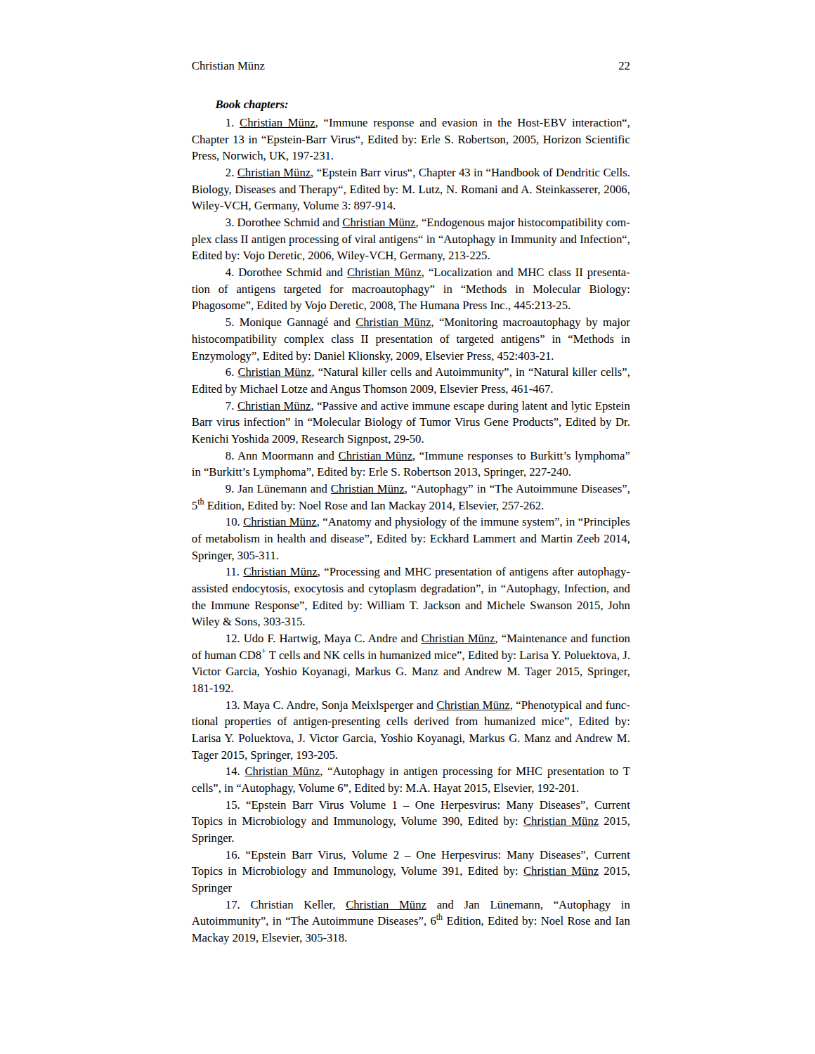Christian Münz 22
Book chapters:
1. Christian Münz, “Immune response and evasion in the Host-EBV interaction“, Chapter 13 in “Epstein-Barr Virus“, Edited by: Erle S. Robertson, 2005, Horizon Scientific Press, Norwich, UK, 197-231.
2. Christian Münz, “Epstein Barr virus“, Chapter 43 in “Handbook of Dendritic Cells. Biology, Diseases and Therapy“, Edited by: M. Lutz, N. Romani and A. Steinkasserer, 2006, Wiley-VCH, Germany, Volume 3: 897-914.
3. Dorothee Schmid and Christian Münz, “Endogenous major histocompatibility complex class II antigen processing of viral antigens“ in “Autophagy in Immunity and Infection“, Edited by: Vojo Deretic, 2006, Wiley-VCH, Germany, 213-225.
4. Dorothee Schmid and Christian Münz, “Localization and MHC class II presentation of antigens targeted for macroautophagy” in “Methods in Molecular Biology: Phagosome”, Edited by Vojo Deretic, 2008, The Humana Press Inc., 445:213-25.
5. Monique Gannagé and Christian Münz, “Monitoring macroautophagy by major histocompatibility complex class II presentation of targeted antigens” in “Methods in Enzymology”, Edited by: Daniel Klionsky, 2009, Elsevier Press, 452:403-21.
6. Christian Münz, “Natural killer cells and Autoimmunity”, in “Natural killer cells”, Edited by Michael Lotze and Angus Thomson 2009, Elsevier Press, 461-467.
7. Christian Münz, “Passive and active immune escape during latent and lytic Epstein Barr virus infection” in “Molecular Biology of Tumor Virus Gene Products”, Edited by Dr. Kenichi Yoshida 2009, Research Signpost, 29-50.
8. Ann Moormann and Christian Münz, “Immune responses to Burkitt’s lymphoma” in “Burkitt’s Lymphoma”, Edited by: Erle S. Robertson 2013, Springer, 227-240.
9. Jan Lünemann and Christian Münz, “Autophagy” in “The Autoimmune Diseases”, 5th Edition, Edited by: Noel Rose and Ian Mackay 2014, Elsevier, 257-262.
10. Christian Münz, “Anatomy and physiology of the immune system”, in “Principles of metabolism in health and disease”, Edited by: Eckhard Lammert and Martin Zeeb 2014, Springer, 305-311.
11. Christian Münz, “Processing and MHC presentation of antigens after autophagy-assisted endocytosis, exocytosis and cytoplasm degradation”, in “Autophagy, Infection, and the Immune Response”, Edited by: William T. Jackson and Michele Swanson 2015, John Wiley & Sons, 303-315.
12. Udo F. Hartwig, Maya C. Andre and Christian Münz, “Maintenance and function of human CD8+ T cells and NK cells in humanized mice”, Edited by: Larisa Y. Poluektova, J. Victor Garcia, Yoshio Koyanagi, Markus G. Manz and Andrew M. Tager 2015, Springer, 181-192.
13. Maya C. Andre, Sonja Meixlsperger and Christian Münz, “Phenotypical and functional properties of antigen-presenting cells derived from humanized mice”, Edited by: Larisa Y. Poluektova, J. Victor Garcia, Yoshio Koyanagi, Markus G. Manz and Andrew M. Tager 2015, Springer, 193-205.
14. Christian Münz, “Autophagy in antigen processing for MHC presentation to T cells”, in “Autophagy, Volume 6”, Edited by: M.A. Hayat 2015, Elsevier, 192-201.
15. “Epstein Barr Virus Volume 1 – One Herpesvirus: Many Diseases”, Current Topics in Microbiology and Immunology, Volume 390, Edited by: Christian Münz 2015, Springer.
16. “Epstein Barr Virus, Volume 2 – One Herpesvirus: Many Diseases”, Current Topics in Microbiology and Immunology, Volume 391, Edited by: Christian Münz 2015, Springer
17. Christian Keller, Christian Münz and Jan Lünemann, “Autophagy in Autoimmunity”, in “The Autoimmune Diseases”, 6th Edition, Edited by: Noel Rose and Ian Mackay 2019, Elsevier, 305-318.